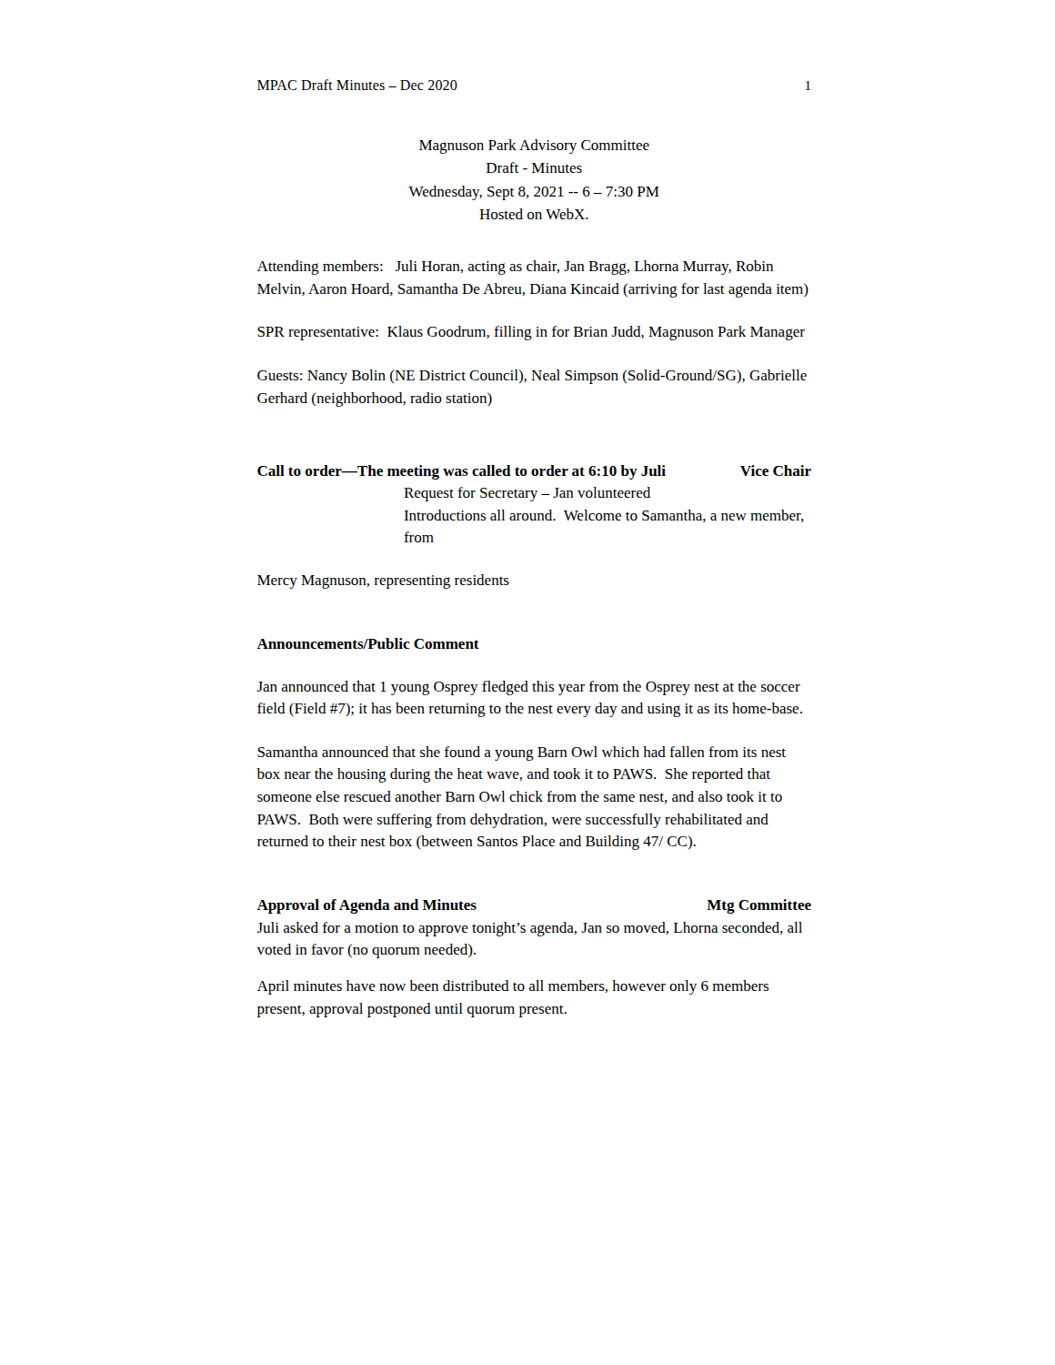MPAC Draft Minutes – Dec 2020 1
Magnuson Park Advisory Committee
Draft - Minutes
Wednesday, Sept 8, 2021 -- 6 – 7:30 PM
Hosted on WebX.
Attending members: Juli Horan, acting as chair, Jan Bragg, Lhorna Murray, Robin Melvin, Aaron Hoard, Samantha De Abreu, Diana Kincaid (arriving for last agenda item)
SPR representative: Klaus Goodrum, filling in for Brian Judd, Magnuson Park Manager
Guests: Nancy Bolin (NE District Council), Neal Simpson (Solid-Ground/SG), Gabrielle Gerhard (neighborhood, radio station)
Call to order—The meeting was called to order at 6:10 by Juli Vice Chair
Request for Secretary – Jan volunteered
Introductions all around. Welcome to Samantha, a new member, from
Mercy Magnuson, representing residents
Announcements/Public Comment
Jan announced that 1 young Osprey fledged this year from the Osprey nest at the soccer field (Field #7); it has been returning to the nest every day and using it as its home-base.
Samantha announced that she found a young Barn Owl which had fallen from its nest box near the housing during the heat wave, and took it to PAWS. She reported that someone else rescued another Barn Owl chick from the same nest, and also took it to PAWS. Both were suffering from dehydration, were successfully rehabilitated and returned to their nest box (between Santos Place and Building 47/ CC).
Approval of Agenda and Minutes Mtg Committee
Juli asked for a motion to approve tonight’s agenda, Jan so moved, Lhorna seconded, all voted in favor (no quorum needed).
April minutes have now been distributed to all members, however only 6 members present, approval postponed until quorum present.